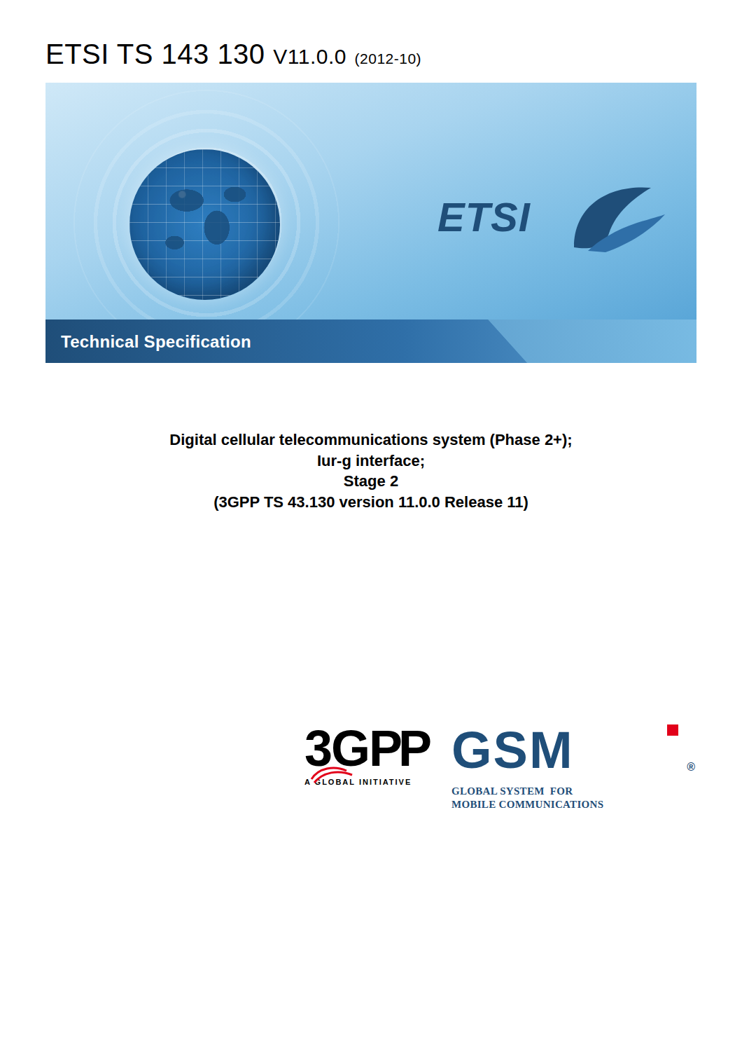ETSI TS 143 130 V11.0.0 (2012-10)
ETSI
Technical Specification
Digital cellular telecommunications system (Phase 2+);
Iur-g interface;
Stage 2
(3GPP TS 43.130 version 11.0.0 Release 11)
3GPP
A GLOBAL INITIATIVE
GSM
®
GLOBAL SYSTEM FOR
MOBILE COMMUNICATIONS